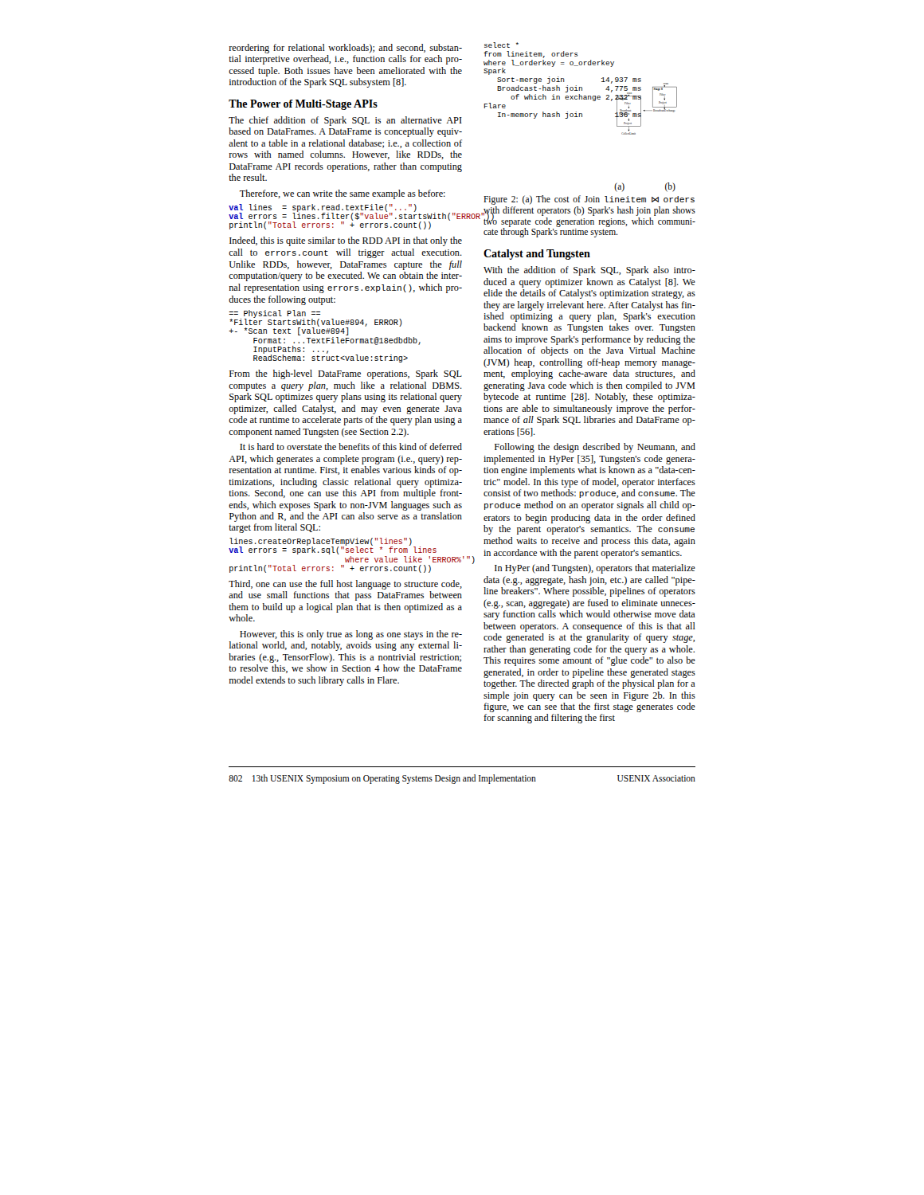reordering for relational workloads); and second, substantial interpretive overhead, i.e., function calls for each processed tuple. Both issues have been ameliorated with the introduction of the Spark SQL subsystem [8].
The Power of Multi-Stage APIs
The chief addition of Spark SQL is an alternative API based on DataFrames. A DataFrame is conceptually equivalent to a table in a relational database; i.e., a collection of rows with named columns. However, like RDDs, the DataFrame API records operations, rather than computing the result.
Therefore, we can write the same example as before:
val lines  = spark.read.textFile("...")
val errors = lines.filter($"value".startsWith("ERROR"))
println("Total errors: " + errors.count())
Indeed, this is quite similar to the RDD API in that only the call to errors.count will trigger actual execution. Unlike RDDs, however, DataFrames capture the full computation/query to be executed. We can obtain the internal representation using errors.explain(), which produces the following output:
== Physical Plan ==
*Filter StartsWith(value#894, ERROR)
+- *Scan text [value#894]
     Format: ...TextFileFormat@18edbdbb,
     InputPaths: ...,
     ReadSchema: struct<value:string>
From the high-level DataFrame operations, Spark SQL computes a query plan, much like a relational DBMS. Spark SQL optimizes query plans using its relational query optimizer, called Catalyst, and may even generate Java code at runtime to accelerate parts of the query plan using a component named Tungsten (see Section 2.2).
It is hard to overstate the benefits of this kind of deferred API, which generates a complete program (i.e., query) representation at runtime. First, it enables various kinds of optimizations, including classic relational query optimizations. Second, one can use this API from multiple front-ends, which exposes Spark to non-JVM languages such as Python and R, and the API can also serve as a translation target from literal SQL:
lines.createOrReplaceTempView("lines")
val errors = spark.sql("select * from lines
                        where value like 'ERROR%'")
println("Total errors: " + errors.count())
Third, one can use the full host language to structure code, and use small functions that pass DataFrames between them to build up a logical plan that is then optimized as a whole.
However, this is only true as long as one stays in the relational world, and, notably, avoids using any external libraries (e.g., TensorFlow). This is a nontrivial restriction; to resolve this, we show in Section 4 how the DataFrame model extends to such library calls in Flare.
select *
from lineitem, orders
where l_orderkey = o_orderkey
Spark
   Sort-merge join        14,937 ms
   Broadcast-hash join     4,775 ms
      of which in exchange 2,232 ms
Flare
   In-memory hash join       136 ms
Stage 0 scan Filter Project BroadcastExchange Stage 1 scan Filter Broadcast HashJoin : Project CollectLimit
(a)
(b)
Figure 2: (a) The cost of Join lineitem ⋈ orders with different operators (b) Spark's hash join plan shows two separate code generation regions, which communicate through Spark's runtime system.
Catalyst and Tungsten
With the addition of Spark SQL, Spark also introduced a query optimizer known as Catalyst [8]. We elide the details of Catalyst's optimization strategy, as they are largely irrelevant here. After Catalyst has finished optimizing a query plan, Spark's execution backend known as Tungsten takes over. Tungsten aims to improve Spark's performance by reducing the allocation of objects on the Java Virtual Machine (JVM) heap, controlling off-heap memory management, employing cache-aware data structures, and generating Java code which is then compiled to JVM bytecode at runtime [28]. Notably, these optimizations are able to simultaneously improve the performance of all Spark SQL libraries and DataFrame operations [56].
Following the design described by Neumann, and implemented in HyPer [35], Tungsten's code generation engine implements what is known as a "data-centric" model. In this type of model, operator interfaces consist of two methods: produce, and consume. The produce method on an operator signals all child operators to begin producing data in the order defined by the parent operator's semantics. The consume method waits to receive and process this data, again in accordance with the parent operator's semantics.
In HyPer (and Tungsten), operators that materialize data (e.g., aggregate, hash join, etc.) are called "pipeline breakers". Where possible, pipelines of operators (e.g., scan, aggregate) are fused to eliminate unnecessary function calls which would otherwise move data between operators. A consequence of this is that all code generated is at the granularity of query stage, rather than generating code for the query as a whole. This requires some amount of "glue code" to also be generated, in order to pipeline these generated stages together. The directed graph of the physical plan for a simple join query can be seen in Figure 2b. In this figure, we can see that the first stage generates code for scanning and filtering the first
802 13th USENIX Symposium on Operating Systems Design and Implementation
USENIX Association